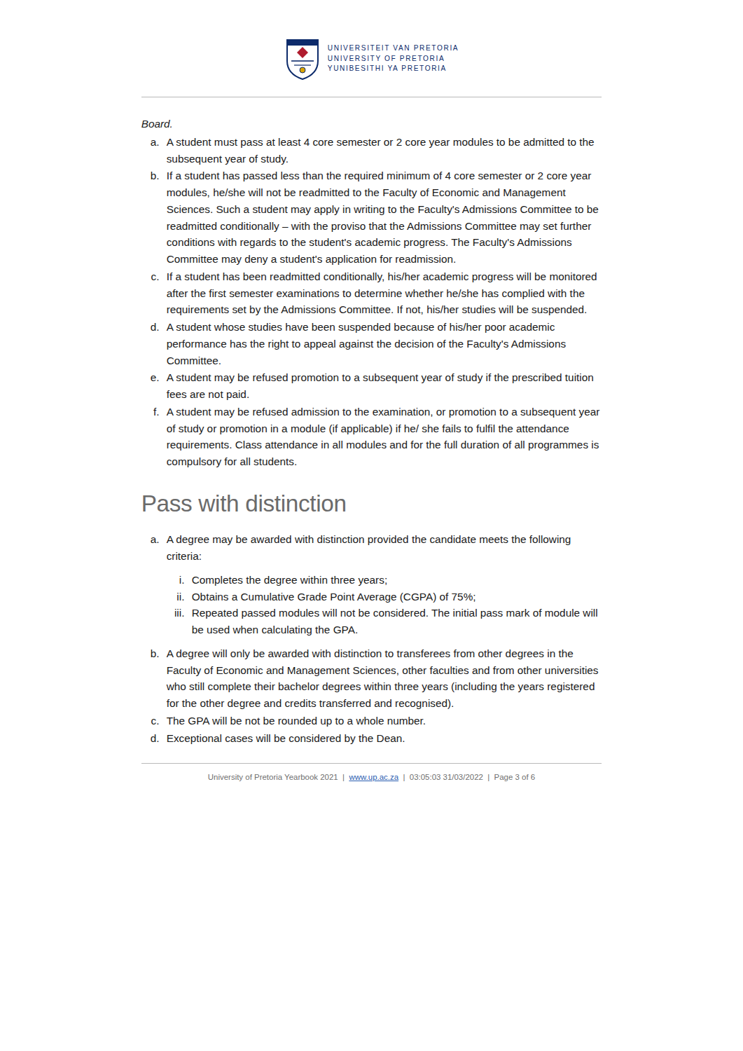Universiteit van Pretoria
University of Pretoria
Yunibesithi ya Pretoria
Board.
A student must pass at least 4 core semester or 2 core year modules to be admitted to the subsequent year of study.
If a student has passed less than the required minimum of 4 core semester or 2 core year modules, he/she will not be readmitted to the Faculty of Economic and Management Sciences. Such a student may apply in writing to the Faculty's Admissions Committee to be readmitted conditionally – with the proviso that the Admissions Committee may set further conditions with regards to the student's academic progress. The Faculty's Admissions Committee may deny a student's application for readmission.
If a student has been readmitted conditionally, his/her academic progress will be monitored after the first semester examinations to determine whether he/she has complied with the requirements set by the Admissions Committee. If not, his/her studies will be suspended.
A student whose studies have been suspended because of his/her poor academic performance has the right to appeal against the decision of the Faculty's Admissions Committee.
A student may be refused promotion to a subsequent year of study if the prescribed tuition fees are not paid.
A student may be refused admission to the examination, or promotion to a subsequent year of study or promotion in a module (if applicable) if he/ she fails to fulfil the attendance requirements. Class attendance in all modules and for the full duration of all programmes is compulsory for all students.
Pass with distinction
A degree may be awarded with distinction provided the candidate meets the following criteria:
Completes the degree within three years;
Obtains a Cumulative Grade Point Average (CGPA) of 75%;
Repeated passed modules will not be considered. The initial pass mark of module will be used when calculating the GPA.
A degree will only be awarded with distinction to transferees from other degrees in the Faculty of Economic and Management Sciences, other faculties and from other universities who still complete their bachelor degrees within three years (including the years registered for the other degree and credits transferred and recognised).
The GPA will be not be rounded up to a whole number.
Exceptional cases will be considered by the Dean.
University of Pretoria Yearbook 2021 | www.up.ac.za | 03:05:03 31/03/2022 | Page 3 of 6